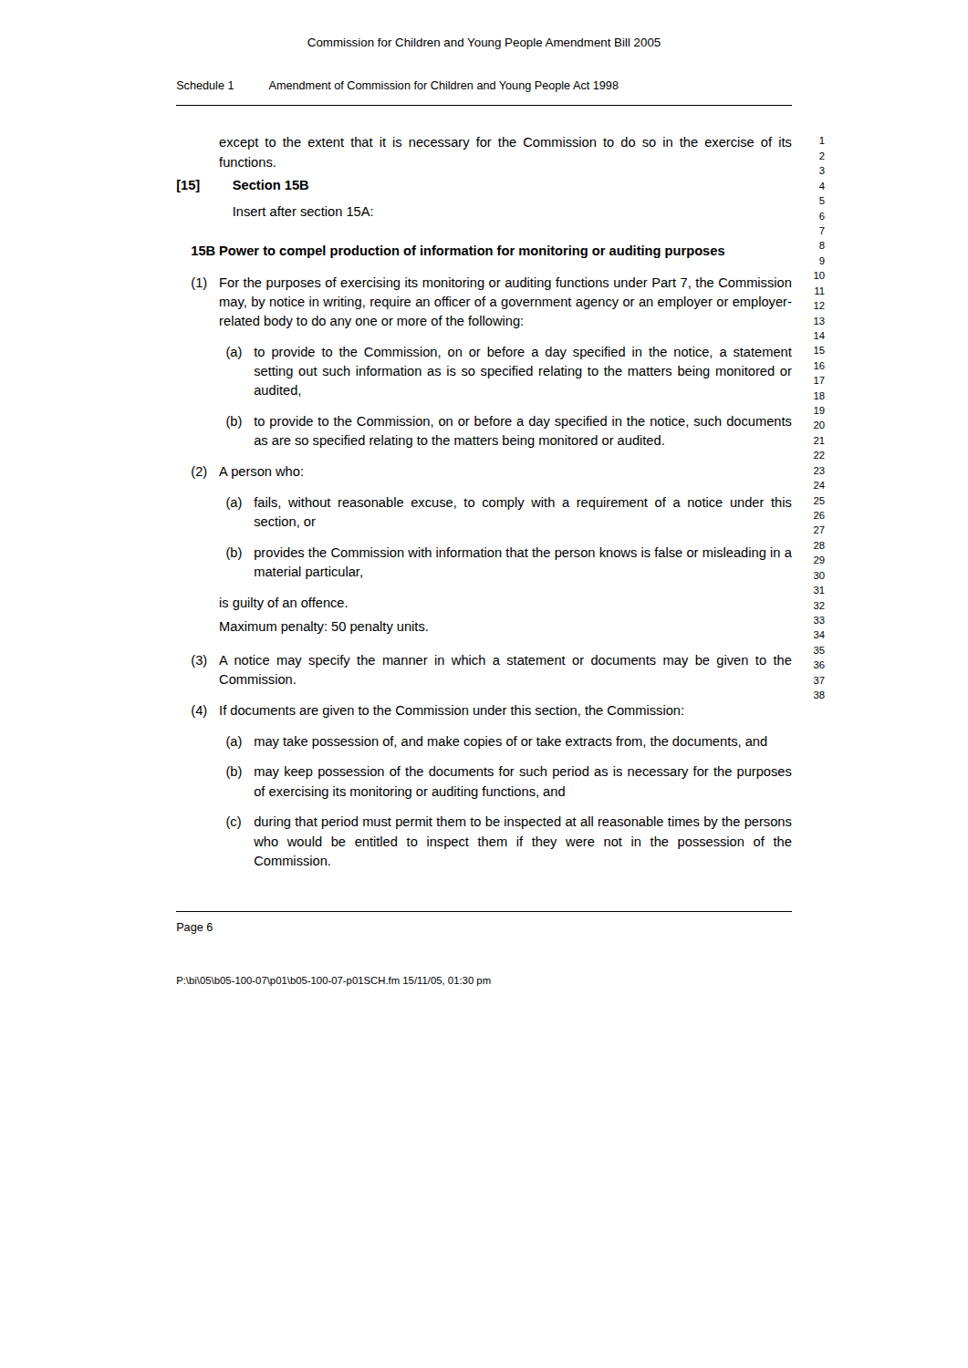Commission for Children and Young People Amendment Bill 2005
Schedule 1
Amendment of Commission for Children and Young People Act 1998
1
2
3
4
5
6
7
8
9
10
11
12
13
14
15
16
17
18
19
20
21
22
23
24
25
26
27
28
29
30
31
32
33
34
35
36
37
38
except to the extent that it is necessary for the Commission to do so in the exercise of its functions.
[15] Section 15B
Insert after section 15A:
15B
Power to compel production of information for monitoring or auditing purposes
(1)
For the purposes of exercising its monitoring or auditing functions under Part 7, the Commission may, by notice in writing, require an officer of a government agency or an employer or employer-related body to do any one or more of the following:
(a)
to provide to the Commission, on or before a day specified in the notice, a statement setting out such information as is so specified relating to the matters being monitored or audited,
(b)
to provide to the Commission, on or before a day specified in the notice, such documents as are so specified relating to the matters being monitored or audited.
(2)
A person who:
(a)
fails, without reasonable excuse, to comply with a requirement of a notice under this section, or
(b)
provides the Commission with information that the person knows is false or misleading in a material particular,
is guilty of an offence.
Maximum penalty: 50 penalty units.
(3)
A notice may specify the manner in which a statement or documents may be given to the Commission.
(4)
If documents are given to the Commission under this section, the Commission:
(a)
may take possession of, and make copies of or take extracts from, the documents, and
(b)
may keep possession of the documents for such period as is necessary for the purposes of exercising its monitoring or auditing functions, and
(c)
during that period must permit them to be inspected at all reasonable times by the persons who would be entitled to inspect them if they were not in the possession of the Commission.
Page 6
P:\bi\05\b05-100-07\p01\b05-100-07-p01SCH.fm 15/11/05, 01:30 pm